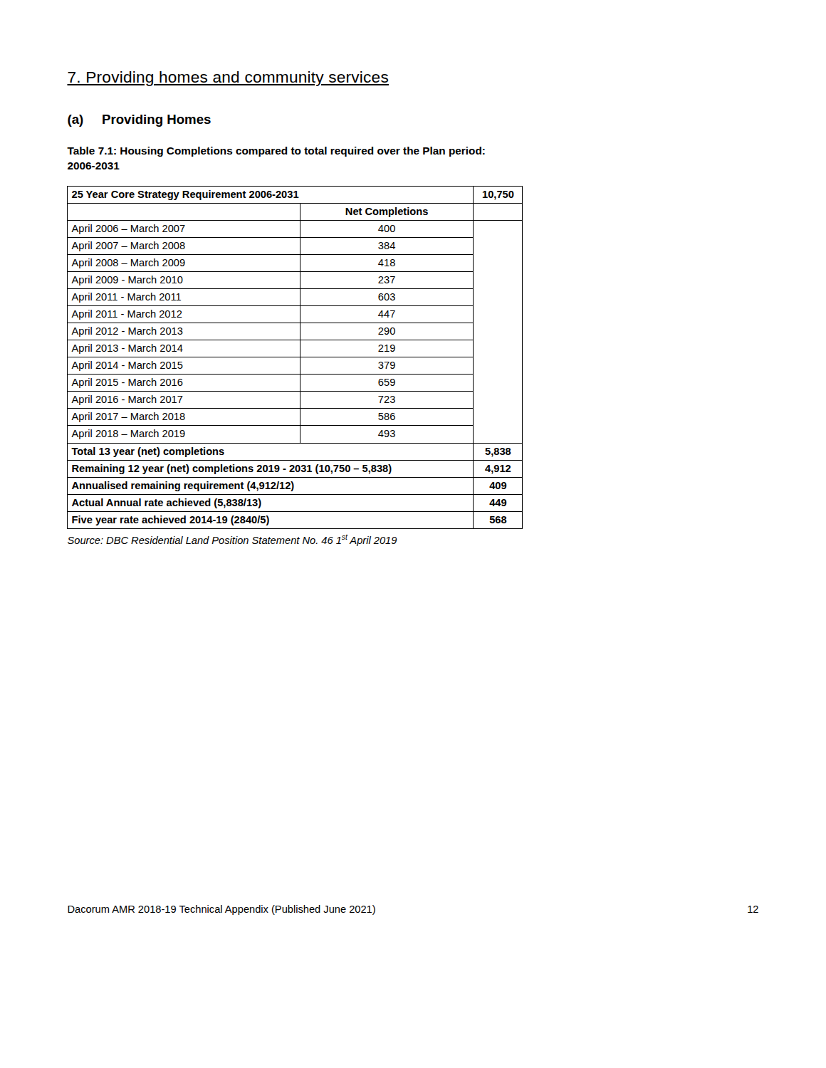7. Providing homes and community services
(a) Providing Homes
Table 7.1: Housing Completions compared to total required over the Plan period:
2006-2031
| 25 Year Core Strategy Requirement 2006-2031 | 10,750 |
| | Net Completions | |
| April 2006 – March 2007 | 400 | |
| April 2007 – March 2008 | 384 |
| April 2008 – March 2009 | 418 |
| April 2009 - March 2010 | 237 |
| April 2011 - March 2011 | 603 |
| April 2011 - March 2012 | 447 |
| April 2012 - March 2013 | 290 |
| April 2013 - March 2014 | 219 |
| April 2014 - March 2015 | 379 |
| April 2015 - March 2016 | 659 |
| April 2016 - March 2017 | 723 |
| April 2017 – March 2018 | 586 |
| April 2018 – March 2019 | 493 |
| Total 13 year (net) completions | 5,838 |
| Remaining 12 year (net) completions 2019 - 2031 (10,750 – 5,838) | 4,912 |
| Annualised remaining requirement (4,912/12) | 409 |
| Actual Annual rate achieved (5,838/13) | 449 |
| Five year rate achieved 2014-19 (2840/5) | 568 |
Source: DBC Residential Land Position Statement No. 46 1st April 2019
Dacorum AMR 2018-19 Technical Appendix (Published June 2021) 12